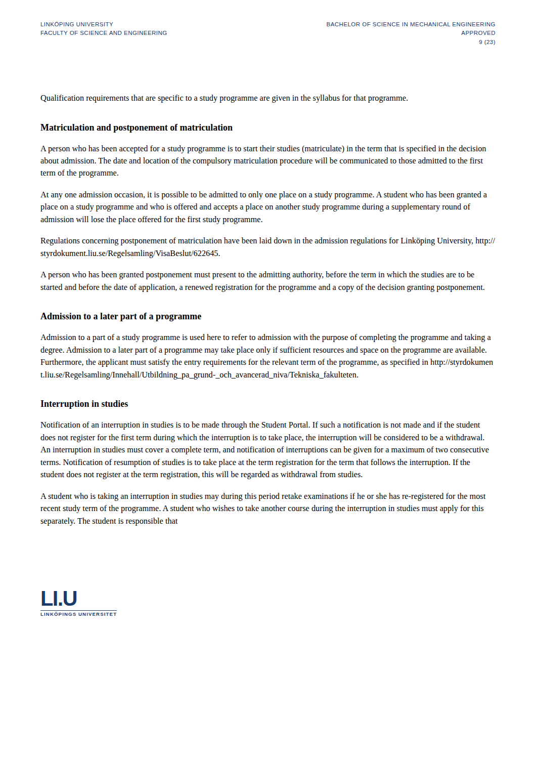LINKÖPING UNIVERSITY
FACULTY OF SCIENCE AND ENGINEERING
BACHELOR OF SCIENCE IN MECHANICAL ENGINEERING
APPROVED
9 (23)
Qualification requirements that are specific to a study programme are given in the syllabus for that programme.
Matriculation and postponement of matriculation
A person who has been accepted for a study programme is to start their studies (matriculate) in the term that is specified in the decision about admission. The date and location of the compulsory matriculation procedure will be communicated to those admitted to the first term of the programme.
At any one admission occasion, it is possible to be admitted to only one place on a study programme. A student who has been granted a place on a study programme and who is offered and accepts a place on another study programme during a supplementary round of admission will lose the place offered for the first study programme.
Regulations concerning postponement of matriculation have been laid down in the admission regulations for Linköping University, http://styrdokument.liu.se/Regelsamling/VisaBeslut/622645.
A person who has been granted postponement must present to the admitting authority, before the term in which the studies are to be started and before the date of application, a renewed registration for the programme and a copy of the decision granting postponement.
Admission to a later part of a programme
Admission to a part of a study programme is used here to refer to admission with the purpose of completing the programme and taking a degree. Admission to a later part of a programme may take place only if sufficient resources and space on the programme are available. Furthermore, the applicant must satisfy the entry requirements for the relevant term of the programme, as specified in http://styrdokument.liu.se/Regelsamling/Innehall/Utbildning_pa_grund-_och_avancerad_niva/Tekniska_fakulteten.
Interruption in studies
Notification of an interruption in studies is to be made through the Student Portal. If such a notification is not made and if the student does not register for the first term during which the interruption is to take place, the interruption will be considered to be a withdrawal. An interruption in studies must cover a complete term, and notification of interruptions can be given for a maximum of two consecutive terms. Notification of resumption of studies is to take place at the term registration for the term that follows the interruption. If the student does not register at the term registration, this will be regarded as withdrawal from studies.
A student who is taking an interruption in studies may during this period retake examinations if he or she has re-registered for the most recent study term of the programme. A student who wishes to take another course during the interruption in studies must apply for this separately. The student is responsible that
LI. U
LINKÖPINGS UNIVERSITET